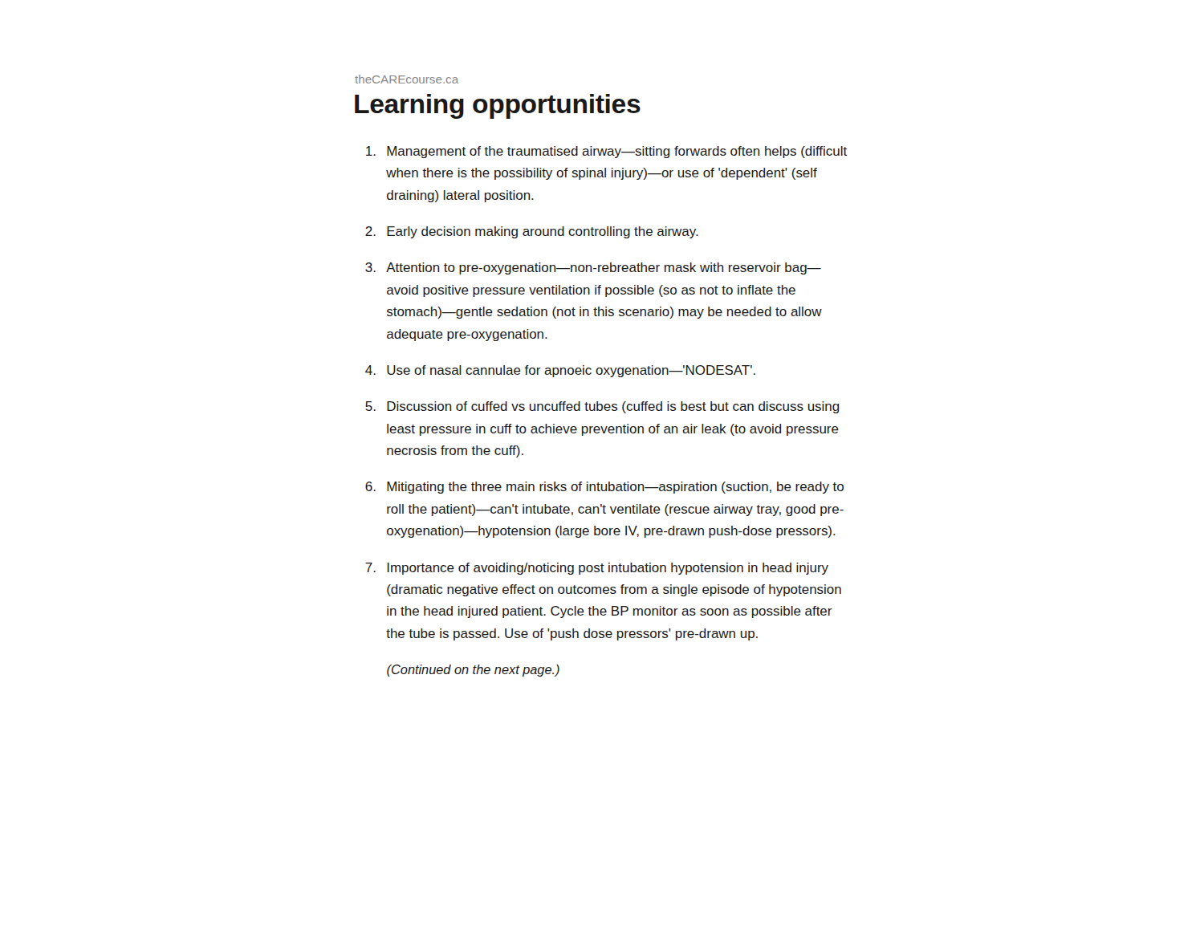theCAREcourse.ca
Learning opportunities
Management of the traumatised airway—sitting forwards often helps (difficult when there is the possibility of spinal injury)—or use of 'dependent' (self draining) lateral position.
Early decision making around controlling the airway.
Attention to pre-oxygenation—non-rebreather mask with reservoir bag—avoid positive pressure ventilation if possible (so as not to inflate the stomach)—gentle sedation (not in this scenario) may be needed to allow adequate pre-oxygenation.
Use of nasal cannulae for apnoeic oxygenation—'NODESAT'.
Discussion of cuffed vs uncuffed tubes (cuffed is best but can discuss using least pressure in cuff to achieve prevention of an air leak (to avoid pressure necrosis from the cuff).
Mitigating the three main risks of intubation—aspiration (suction, be ready to roll the patient)—can't intubate, can't ventilate (rescue airway tray, good pre-oxygenation)—hypotension (large bore IV, pre-drawn push-dose pressors).
Importance of avoiding/noticing post intubation hypotension in head injury (dramatic negative effect on outcomes from a single episode of hypotension in the head injured patient. Cycle the BP monitor as soon as possible after the tube is passed. Use of 'push dose pressors' pre-drawn up.
(Continued on the next page.)